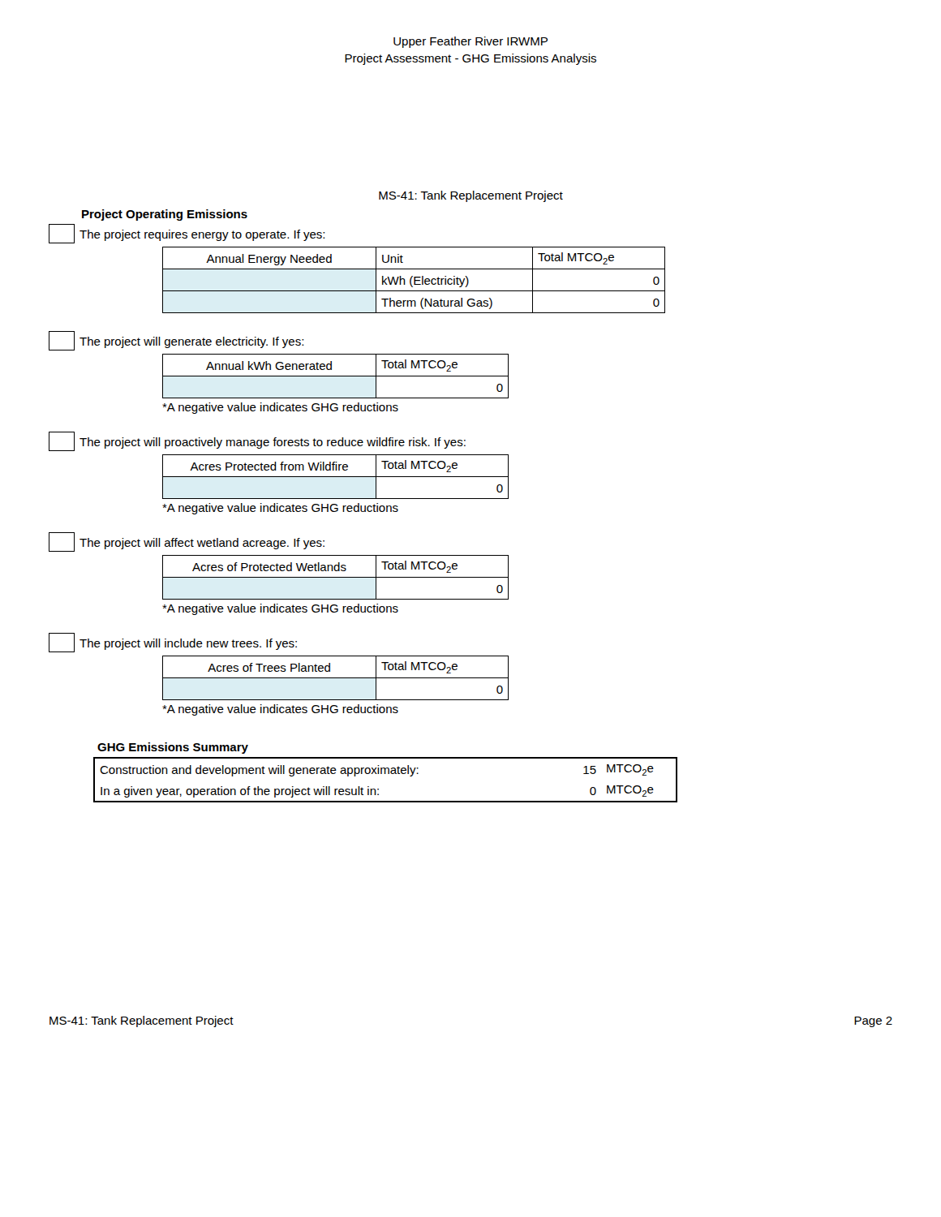Upper Feather River IRWMP
Project Assessment - GHG Emissions Analysis
MS-41: Tank Replacement Project
Project Operating Emissions
The project requires energy to operate. If yes:
| Annual Energy Needed | Unit | Total MTCO 2 e |
| | kWh (Electricity) | 0 |
| | Therm (Natural Gas) | 0 |
The project will generate electricity. If yes:
| Annual kWh Generated | Total MTCO 2 e |
| | 0 |
*A negative value indicates GHG reductions
The project will proactively manage forests to reduce wildfire risk. If yes:
| Acres Protected from Wildfire | Total MTCO 2 e |
| | 0 |
*A negative value indicates GHG reductions
The project will affect wetland acreage. If yes:
| Acres of Protected Wetlands | Total MTCO 2 e |
| | 0 |
*A negative value indicates GHG reductions
The project will include new trees. If yes:
| Acres of Trees Planted | Total MTCO 2 e |
| | 0 |
*A negative value indicates GHG reductions
GHG Emissions Summary
| Construction and development will generate approximately: | 15 | MTCO 2 e |
| In a given year, operation of the project will result in: | 0 | MTCO 2 e |
MS-41: Tank Replacement Project
Page 2